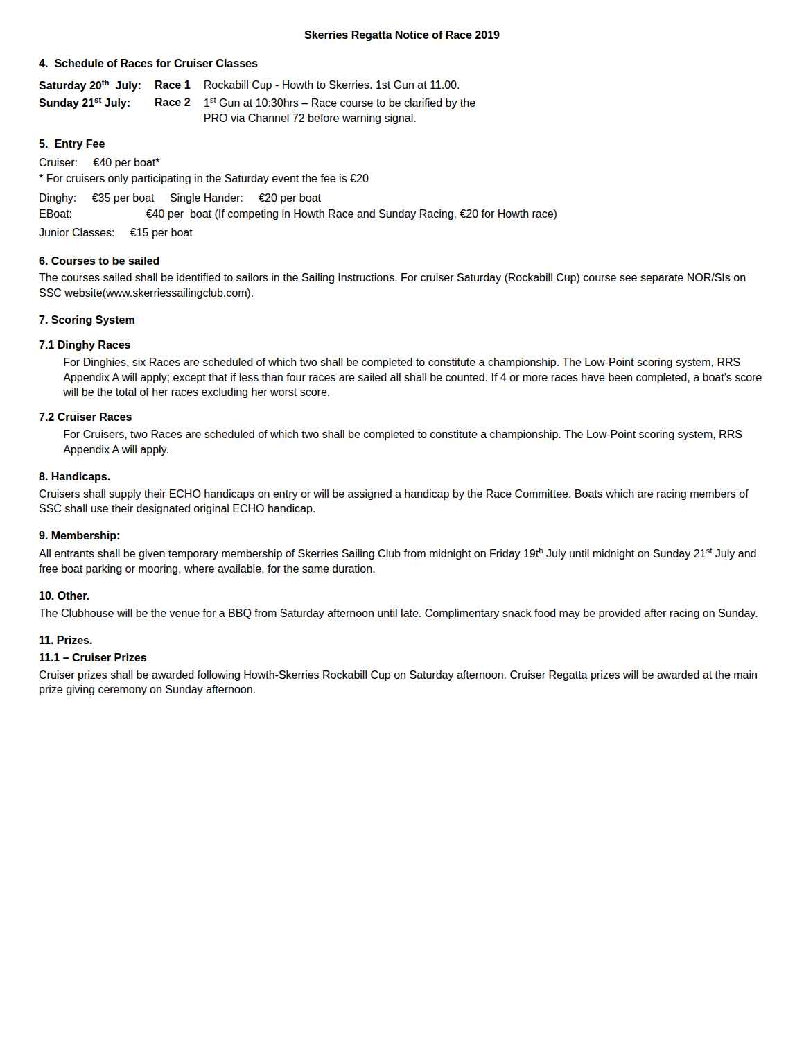Skerries Regatta Notice of Race 2019
4. Schedule of Races for Cruiser Classes
| Saturday 20 th July: | Race 1 | Rockabill Cup - Howth to Skerries. 1st Gun at 11.00. |
| Sunday 21 st July: | Race 2 | 1 st Gun at 10:30hrs – Race course to be clarified by the PRO via Channel 72 before warning signal. |
5. Entry Fee
| Cruiser: | €40 per boat* | | |
* For cruisers only participating in the Saturday event the fee is €20
| Dinghy: | €35 per boat | Single Hander: | €20 per boat |
EBoat: €40 per boat (If competing in Howth Race and Sunday Racing, €20 for Howth race)
| Junior Classes: | €15 per boat |
6. Courses to be sailed
The courses sailed shall be identified to sailors in the Sailing Instructions. For cruiser Saturday (Rockabill Cup) course see separate NOR/SIs on SSC website(www.skerriessailingclub.com).
7. Scoring System
7.1 Dinghy Races
For Dinghies, six Races are scheduled of which two shall be completed to constitute a championship. The Low-Point scoring system, RRS Appendix A will apply; except that if less than four races are sailed all shall be counted. If 4 or more races have been completed, a boat's score will be the total of her races excluding her worst score.
7.2 Cruiser Races
For Cruisers, two Races are scheduled of which two shall be completed to constitute a championship. The Low-Point scoring system, RRS Appendix A will apply.
8. Handicaps.
Cruisers shall supply their ECHO handicaps on entry or will be assigned a handicap by the Race Committee. Boats which are racing members of SSC shall use their designated original ECHO handicap.
9. Membership:
All entrants shall be given temporary membership of Skerries Sailing Club from midnight on Friday 19th July until midnight on Sunday 21st July and free boat parking or mooring, where available, for the same duration.
10. Other.
The Clubhouse will be the venue for a BBQ from Saturday afternoon until late. Complimentary snack food may be provided after racing on Sunday.
11. Prizes.
11.1 – Cruiser Prizes
Cruiser prizes shall be awarded following Howth-Skerries Rockabill Cup on Saturday afternoon. Cruiser Regatta prizes will be awarded at the main prize giving ceremony on Sunday afternoon.